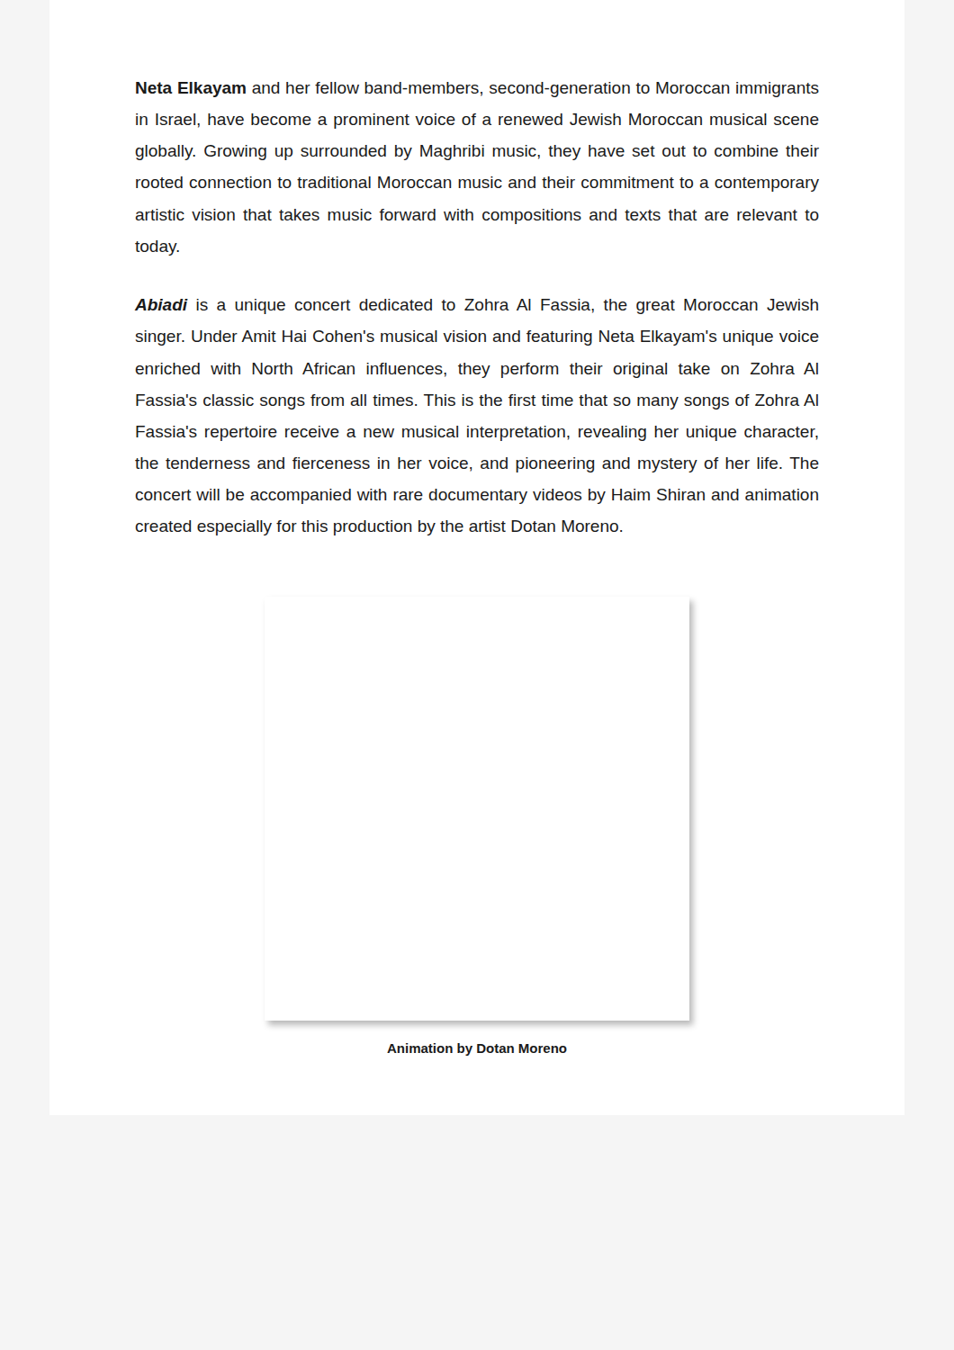Neta Elkayam and her fellow band-members, second-generation to Moroccan immigrants in Israel, have become a prominent voice of a renewed Jewish Moroccan musical scene globally. Growing up surrounded by Maghribi music, they have set out to combine their rooted connection to traditional Moroccan music and their commitment to a contemporary artistic vision that takes music forward with compositions and texts that are relevant to today.
Abiadi is a unique concert dedicated to Zohra Al Fassia, the great Moroccan Jewish singer. Under Amit Hai Cohen's musical vision and featuring Neta Elkayam's unique voice enriched with North African influences, they perform their original take on Zohra Al Fassia's classic songs from all times. This is the first time that so many songs of Zohra Al Fassia's repertoire receive a new musical interpretation, revealing her unique character, the tenderness and fierceness in her voice, and pioneering and mystery of her life. The concert will be accompanied with rare documentary videos by Haim Shiran and animation created especially for this production by the artist Dotan Moreno.
Animation by Dotan Moreno